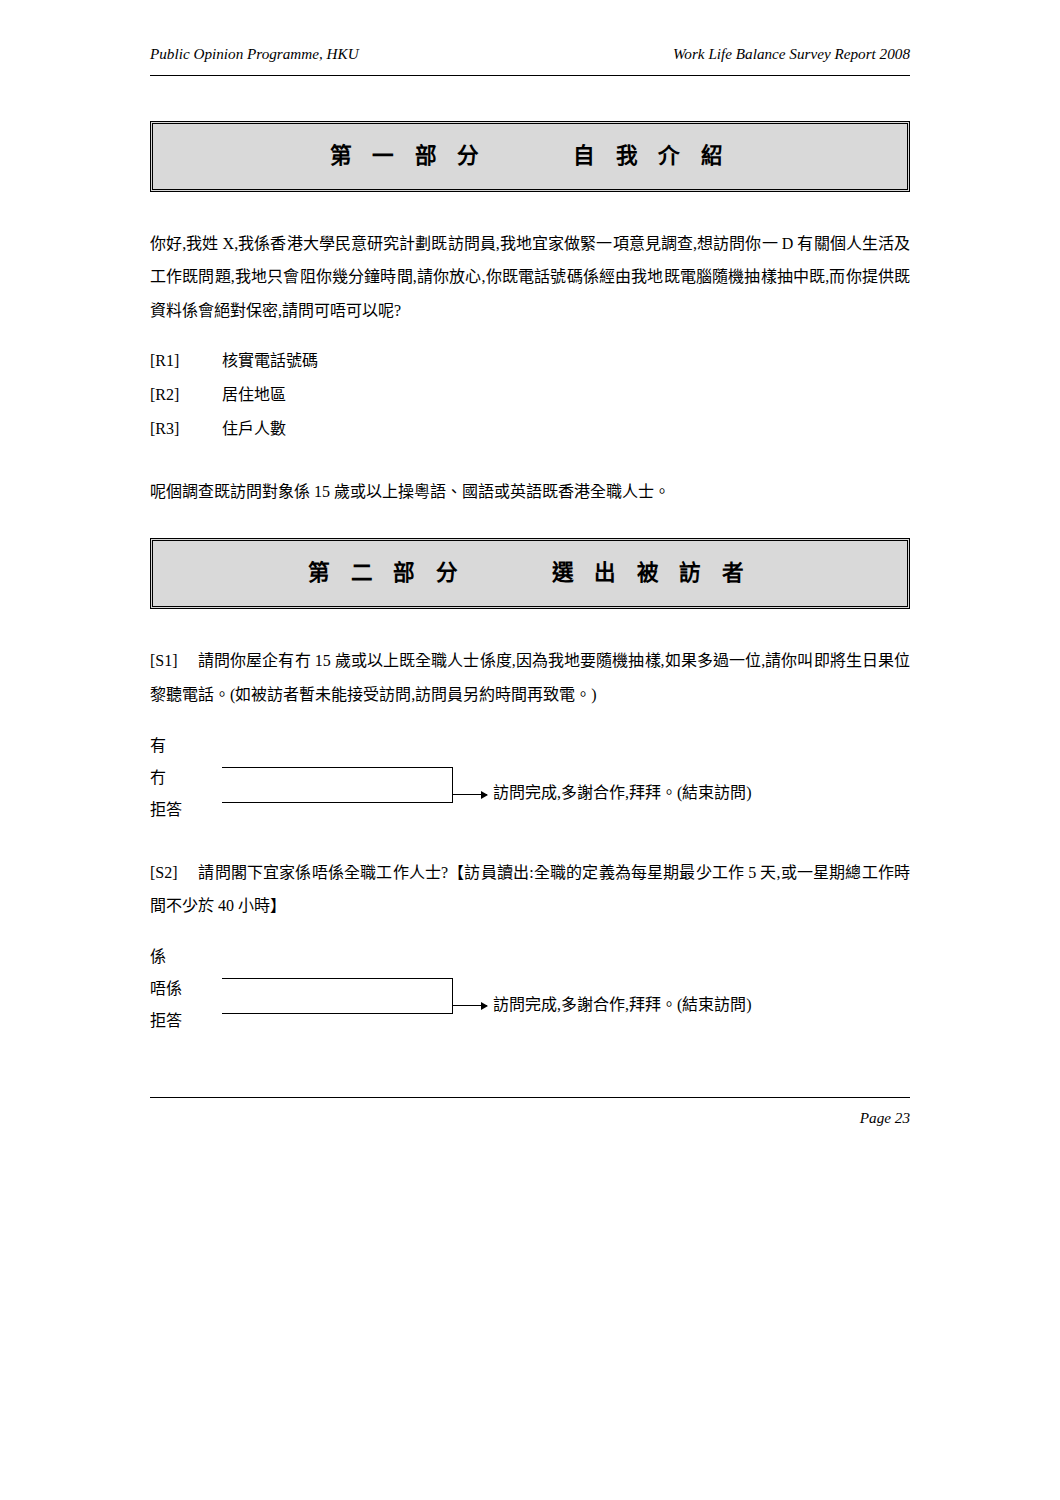Public Opinion Programme, HKU Work Life Balance Survey Report 2008
第 一 部 分 自 我 介 紹
你好,我姓 X,我係香港大學民意研究計劃既訪問員,我地宜家做緊一項意見調查,想訪問你一 D 有關個人生活及工作既問題,我地只會阻你幾分鐘時間,請你放心,你既電話號碼係經由我地既電腦隨機抽樣抽中既,而你提供既資料係會絕對保密,請問可唔可以呢?
[R1] 核實電話號碼
[R2] 居住地區
[R3] 住戶人數
呢個調查既訪問對象係 15 歲或以上操粵語、國語或英語既香港全職人士。
第 二 部 分 選 出 被 訪 者
[S1] 請問你屋企有冇 15 歲或以上既全職人士係度,因為我地要隨機抽樣,如果多過一位,請你叫即將生日果位黎聽電話。(如被訪者暫未能接受訪問,訪問員另約時間再致電。)
有
冇
訪問完成,多謝合作,拜拜。(結束訪問)
拒答
[S2] 請問閣下宜家係唔係全職工作人士?【訪員讀出:全職的定義為每星期最少工作 5 天,或一星期總工作時間不少於 40 小時】
係
唔係
訪問完成,多謝合作,拜拜。(結束訪問)
拒答
Page 23